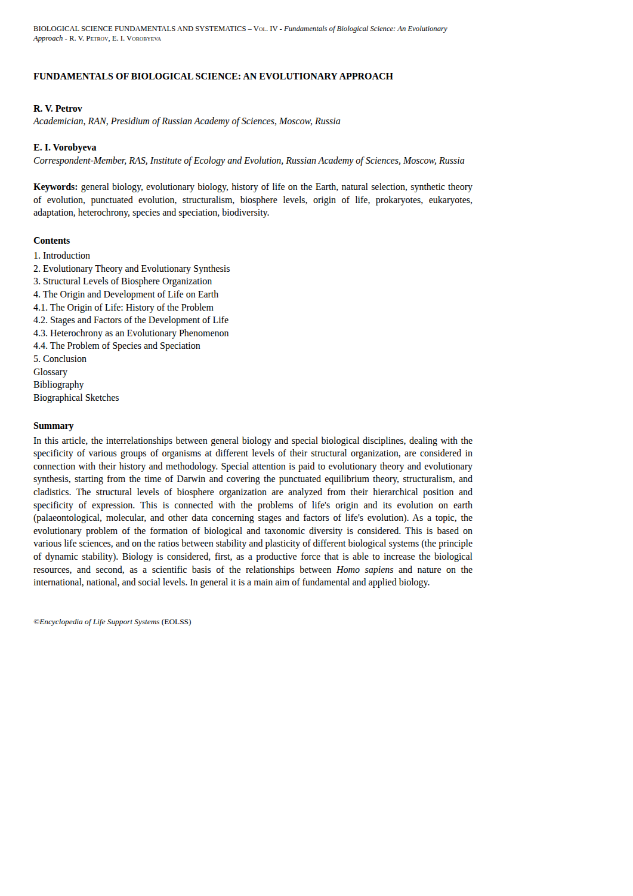BIOLOGICAL SCIENCE FUNDAMENTALS AND SYSTEMATICS – Vol. IV - Fundamentals of Biological Science: An Evolutionary Approach - R. V. Petrov, E. I. Vorobyeva
Fundamentals of Biological Science: An Evolutionary Approach
R. V. Petrov
Academician, RAN, Presidium of Russian Academy of Sciences, Moscow, Russia
E. I. Vorobyeva
Correspondent-Member, RAS, Institute of Ecology and Evolution, Russian Academy of Sciences, Moscow, Russia
Keywords: general biology, evolutionary biology, history of life on the Earth, natural selection, synthetic theory of evolution, punctuated evolution, structuralism, biosphere levels, origin of life, prokaryotes, eukaryotes, adaptation, heterochrony, species and speciation, biodiversity.
Contents
1. Introduction
2. Evolutionary Theory and Evolutionary Synthesis
3. Structural Levels of Biosphere Organization
4. The Origin and Development of Life on Earth
4.1. The Origin of Life: History of the Problem
4.2. Stages and Factors of the Development of Life
4.3. Heterochrony as an Evolutionary Phenomenon
4.4. The Problem of Species and Speciation
5. Conclusion
Glossary
Bibliography
Biographical Sketches
Summary
In this article, the interrelationships between general biology and special biological disciplines, dealing with the specificity of various groups of organisms at different levels of their structural organization, are considered in connection with their history and methodology. Special attention is paid to evolutionary theory and evolutionary synthesis, starting from the time of Darwin and covering the punctuated equilibrium theory, structuralism, and cladistics. The structural levels of biosphere organization are analyzed from their hierarchical position and specificity of expression. This is connected with the problems of life's origin and its evolution on earth (palaeontological, molecular, and other data concerning stages and factors of life's evolution). As a topic, the evolutionary problem of the formation of biological and taxonomic diversity is considered. This is based on various life sciences, and on the ratios between stability and plasticity of different biological systems (the principle of dynamic stability). Biology is considered, first, as a productive force that is able to increase the biological resources, and second, as a scientific basis of the relationships between Homo sapiens and nature on the international, national, and social levels. In general it is a main aim of fundamental and applied biology.
©Encyclopedia of Life Support Systems (EOLSS)